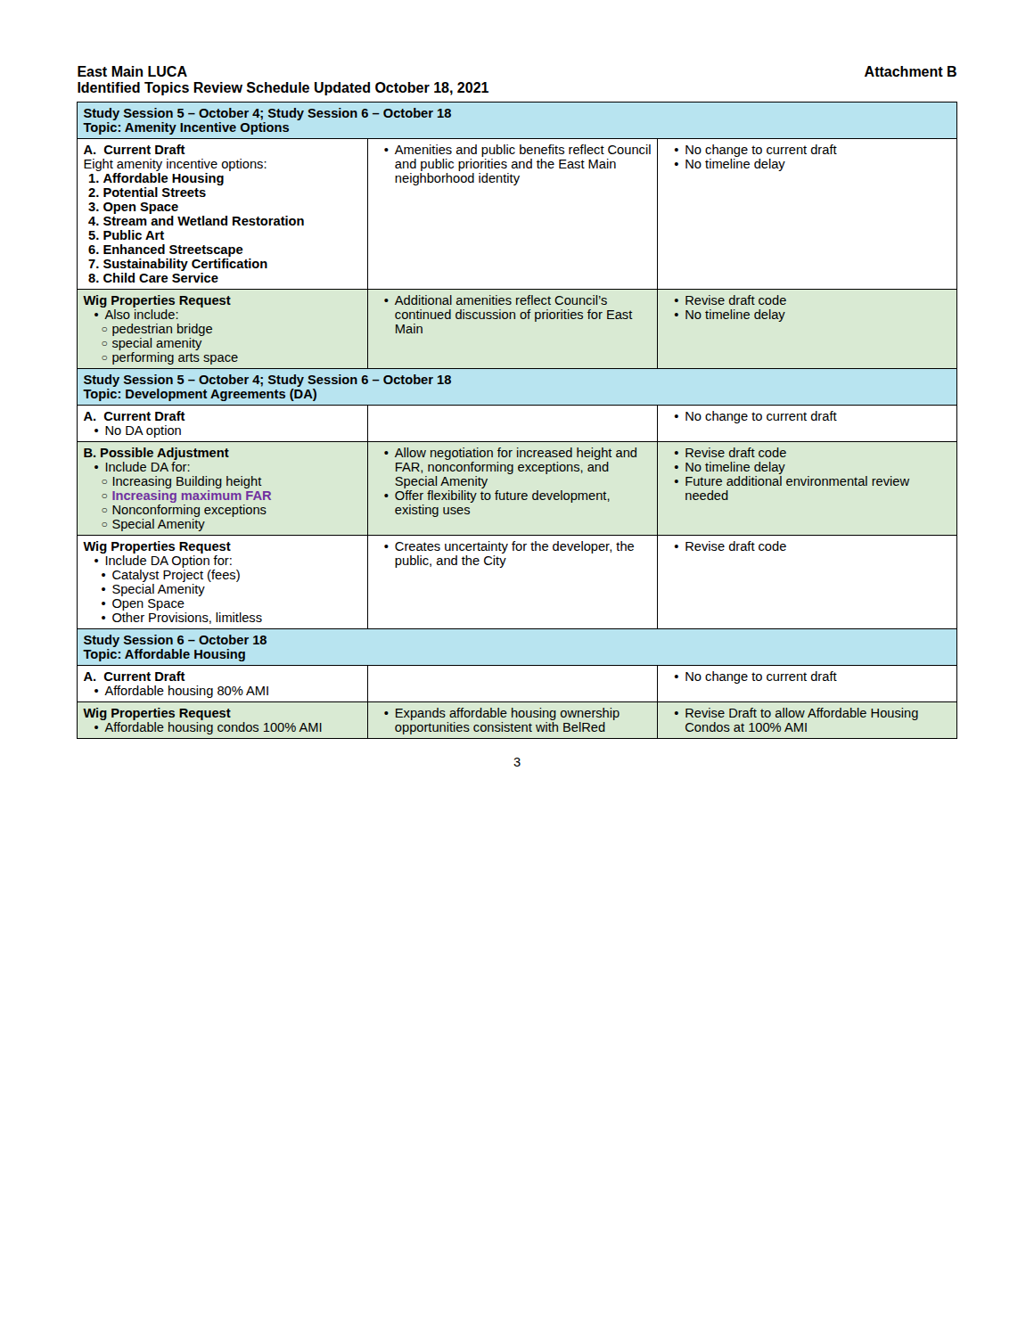East Main LUCA
Identified Topics Review Schedule Updated October 18, 2021
Attachment B
| Study Session 5 – October 4; Study Session 6 – October 18 Topic: Amenity Incentive Options |
| A. Current Draft Eight amenity incentive options: Affordable Housing Potential Streets Open Space Stream and Wetland Restoration Public Art Enhanced Streetscape Sustainability Certification Child Care Service | Amenities and public benefits reflect Council and public priorities and the East Main neighborhood identity | No change to current draft No timeline delay |
| Wig Properties Request Also include: pedestrian bridge special amenity performing arts space | Additional amenities reflect Council’s continued discussion of priorities for East Main | Revise draft code No timeline delay |
| Study Session 5 – October 4; Study Session 6 – October 18 Topic: Development Agreements (DA) |
| A. Current Draft No DA option | | No change to current draft |
| B. Possible Adjustment Include DA for: Increasing Building height Increasing maximum FAR Nonconforming exceptions Special Amenity | Allow negotiation for increased height and FAR, nonconforming exceptions, and Special Amenity Offer flexibility to future development, existing uses | Revise draft code No timeline delay Future additional environmental review needed |
| Wig Properties Request Include DA Option for: Catalyst Project (fees) Special Amenity Open Space Other Provisions, limitless | Creates uncertainty for the developer, the public, and the City | Revise draft code |
| Study Session 6 – October 18 Topic: Affordable Housing |
| A. Current Draft Affordable housing 80% AMI | | No change to current draft |
| Wig Properties Request Affordable housing condos 100% AMI | Expands affordable housing ownership opportunities consistent with BelRed | Revise Draft to allow Affordable Housing Condos at 100% AMI |
3